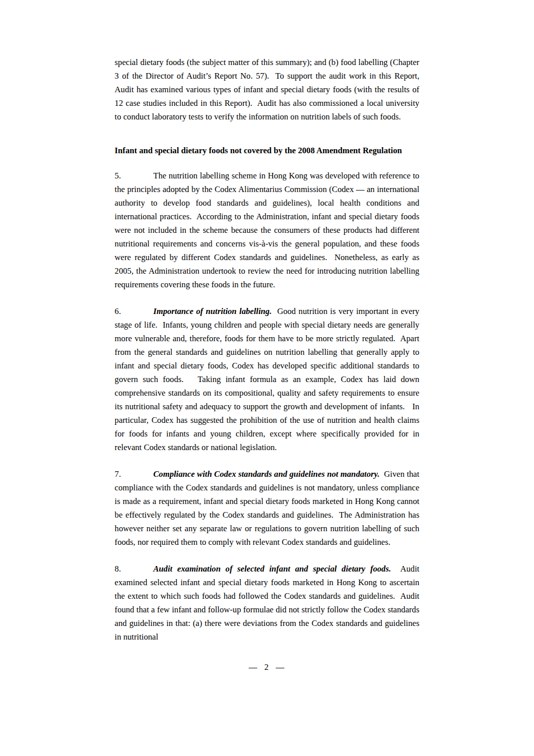special dietary foods (the subject matter of this summary); and (b) food labelling (Chapter 3 of the Director of Audit’s Report No. 57). To support the audit work in this Report, Audit has examined various types of infant and special dietary foods (with the results of 12 case studies included in this Report). Audit has also commissioned a local university to conduct laboratory tests to verify the information on nutrition labels of such foods.
Infant and special dietary foods not covered by the 2008 Amendment Regulation
5. The nutrition labelling scheme in Hong Kong was developed with reference to the principles adopted by the Codex Alimentarius Commission (Codex — an international authority to develop food standards and guidelines), local health conditions and international practices. According to the Administration, infant and special dietary foods were not included in the scheme because the consumers of these products had different nutritional requirements and concerns vis-à-vis the general population, and these foods were regulated by different Codex standards and guidelines. Nonetheless, as early as 2005, the Administration undertook to review the need for introducing nutrition labelling requirements covering these foods in the future.
6. Importance of nutrition labelling. Good nutrition is very important in every stage of life. Infants, young children and people with special dietary needs are generally more vulnerable and, therefore, foods for them have to be more strictly regulated. Apart from the general standards and guidelines on nutrition labelling that generally apply to infant and special dietary foods, Codex has developed specific additional standards to govern such foods. Taking infant formula as an example, Codex has laid down comprehensive standards on its compositional, quality and safety requirements to ensure its nutritional safety and adequacy to support the growth and development of infants. In particular, Codex has suggested the prohibition of the use of nutrition and health claims for foods for infants and young children, except where specifically provided for in relevant Codex standards or national legislation.
7. Compliance with Codex standards and guidelines not mandatory. Given that compliance with the Codex standards and guidelines is not mandatory, unless compliance is made as a requirement, infant and special dietary foods marketed in Hong Kong cannot be effectively regulated by the Codex standards and guidelines. The Administration has however neither set any separate law or regulations to govern nutrition labelling of such foods, nor required them to comply with relevant Codex standards and guidelines.
8. Audit examination of selected infant and special dietary foods. Audit examined selected infant and special dietary foods marketed in Hong Kong to ascertain the extent to which such foods had followed the Codex standards and guidelines. Audit found that a few infant and follow-up formulae did not strictly follow the Codex standards and guidelines in that: (a) there were deviations from the Codex standards and guidelines in nutritional
— 2 —